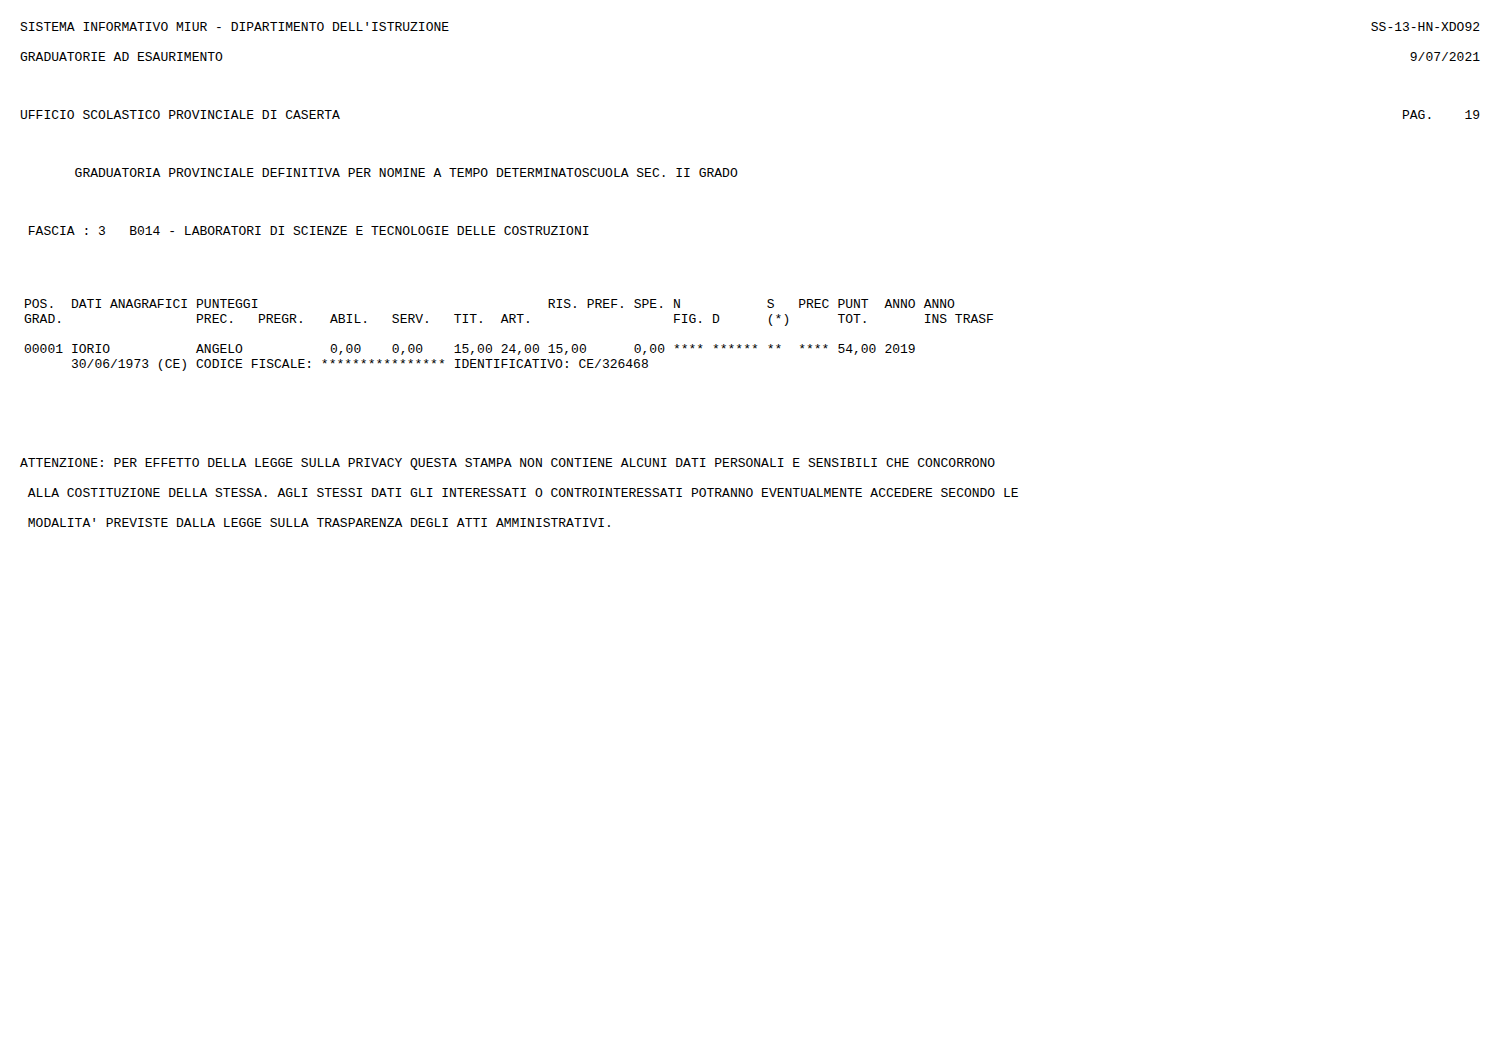SISTEMA INFORMATIVO MIUR - DIPARTIMENTO DELL'ISTRUZIONE SS-13-HN-XDO92
GRADUATORIE AD ESAURIMENTO 9/07/2021
UFFICIO SCOLASTICO PROVINCIALE DI CASERTA PAG. 19
GRADUATORIA PROVINCIALE DEFINITIVA PER NOMINE A TEMPO DETERMINATOSCUOLA SEC. II GRADO
FASCIA : 3 B014 - LABORATORI DI SCIENZE E TECNOLOGIE DELLE COSTRUZIONI
| POS. | DATI ANAGRAFICI | PUNTEGGI | RIS. PREF. | SPE. | N | S | PREC | PUNT | ANNO | ANNO |
| GRAD. | | PREC. | PREGR. | ABIL. | SERV. | TIT. | ART. | | | FIG. D | (*) | | TOT. | | INS TRASF |
| 00001 | IORIO | ANGELO | 0,00 | 0,00 | 15,00 | 24,00 | 15,00 | 0,00 | **** ****** | ** | **** | 54,00 | 2019 | |
| | 30/06/1973 (CE) | CODICE FISCALE: **************** | IDENTIFICATIVO: CE/326468 | | | | | | |
ATTENZIONE: PER EFFETTO DELLA LEGGE SULLA PRIVACY QUESTA STAMPA NON CONTIENE ALCUNI DATI PERSONALI E SENSIBILI CHE CONCORRONO ALLA COSTITUZIONE DELLA STESSA. AGLI STESSI DATI GLI INTERESSATI O CONTROINTERESSATI POTRANNO EVENTUALMENTE ACCEDERE SECONDO LE MODALITA' PREVISTE DALLA LEGGE SULLA TRASPARENZA DEGLI ATTI AMMINISTRATIVI.